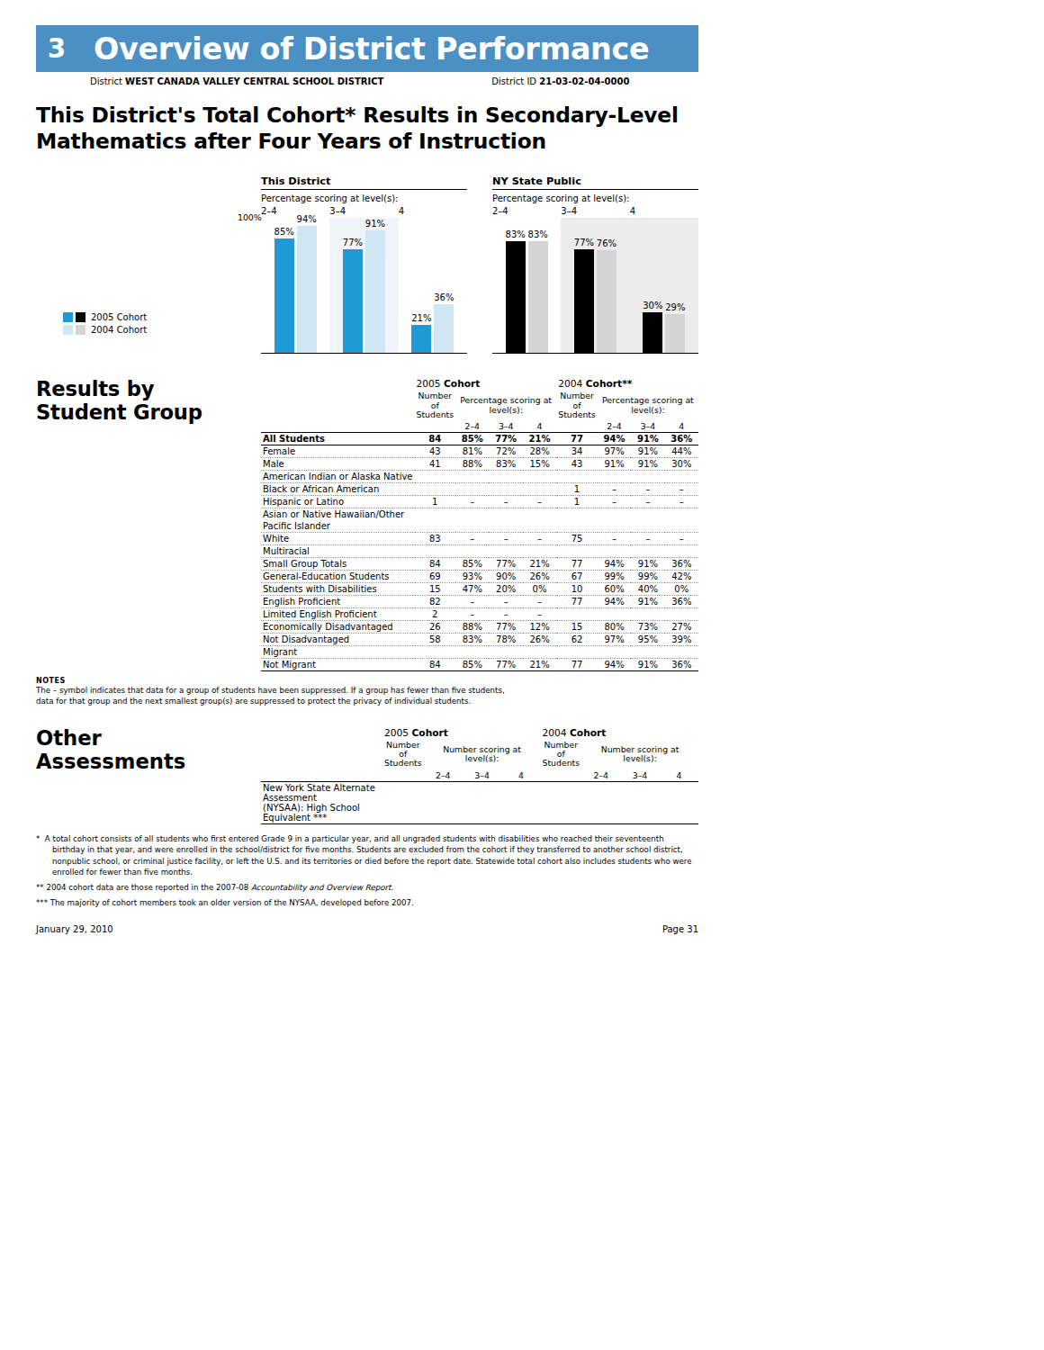3
Overview of District Performance
District WEST CANADA VALLEY CENTRAL SCHOOL DISTRICT
District ID 21-03-02-04-0000
This District's Total Cohort* Results in Secondary-Level
Mathematics after Four Years of Instruction
2005 Cohort
2004 Cohort
This District
Percentage scoring at level(s):
2–43–44
100%
85%
94%
77%
91%
21%
36%
NY State Public
Percentage scoring at level(s):
2–43–44
83%
83%
77%
76%
30%
29%
Results by
Student Group
| | 2005 Cohort | 2004 Cohort** |
| | Number of Students | Percentage scoring at level(s): | Number of Students | Percentage scoring at level(s): |
| | | 2–4 | 3–4 | 4 | | 2–4 | 3–4 | 4 |
| All Students | 84 | 85% | 77% | 21% | 77 | 94% | 91% | 36% |
| Female | 43 | 81% | 72% | 28% | 34 | 97% | 91% | 44% |
| Male | 41 | 88% | 83% | 15% | 43 | 91% | 91% | 30% |
| American Indian or Alaska Native | | | | | | | | |
| Black or African American | | | | | 1 | – | – | – |
| Hispanic or Latino | 1 | – | – | – | 1 | – | – | – |
| Asian or Native Hawaiian/Other | | | | | | | | |
| Pacific Islander | | | | | | | | |
| White | 83 | – | – | – | 75 | – | – | – |
| Multiracial | | | | | | | | |
| Small Group Totals | 84 | 85% | 77% | 21% | 77 | 94% | 91% | 36% |
| General-Education Students | 69 | 93% | 90% | 26% | 67 | 99% | 99% | 42% |
| Students with Disabilities | 15 | 47% | 20% | 0% | 10 | 60% | 40% | 0% |
| English Proficient | 82 | – | – | – | 77 | 94% | 91% | 36% |
| Limited English Proficient | 2 | – | – | – | | | | |
| Economically Disadvantaged | 26 | 88% | 77% | 12% | 15 | 80% | 73% | 27% |
| Not Disadvantaged | 58 | 83% | 78% | 26% | 62 | 97% | 95% | 39% |
| Migrant | | | | | | | | |
| Not Migrant | 84 | 85% | 77% | 21% | 77 | 94% | 91% | 36% |
NOTES
The – symbol indicates that data for a group of students have been suppressed. If a group has fewer than five students,
data for that group and the next smallest group(s) are suppressed to protect the privacy of individual students.
Other
Assessments
| | 2005 Cohort | 2004 Cohort |
| | Number of Students | Number scoring at level(s): | Number of Students | Number scoring at level(s): |
| | | 2–4 | 3–4 | 4 | | 2–4 | 3–4 | 4 |
| New York State Alternate Assessment (NYSAA): High School Equivalent *** | | | | | | | | |
* A total cohort consists of all students who first entered Grade 9 in a particular year, and all ungraded students with disabilities who reached their seventeenth birthday in that year, and were enrolled in the school/district for five months. Students are excluded from the cohort if they transferred to another school district, nonpublic school, or criminal justice facility, or left the U.S. and its territories or died before the report date. Statewide total cohort also includes students who were enrolled for fewer than five months.
** 2004 cohort data are those reported in the 2007-08 Accountability and Overview Report.
*** The majority of cohort members took an older version of the NYSAA, developed before 2007.
January 29, 2010
Page 31